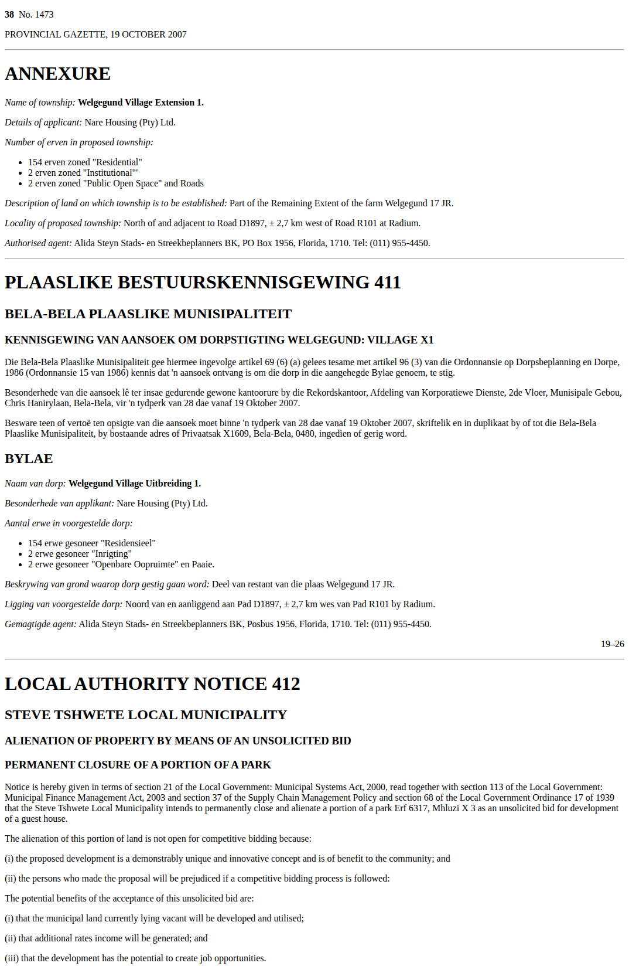38 No. 1473
PROVINCIAL GAZETTE, 19 OCTOBER 2007
ANNEXURE
Name of township: Welgegund Village Extension 1.
Details of applicant: Nare Housing (Pty) Ltd.
Number of erven in proposed township:
154 erven zoned "Residential"
2 erven zoned "Institutional"'
2 erven zoned "Public Open Space" and Roads
Description of land on which township is to be established: Part of the Remaining Extent of the farm Welgegund 17 JR.
Locality of proposed township: North of and adjacent to Road D1897, ± 2,7 km west of Road R101 at Radium.
Authorised agent: Alida Steyn Stads- en Streekbeplanners BK, PO Box 1956, Florida, 1710. Tel: (011) 955-4450.
PLAASLIKE BESTUURSKENNISGEWING 411
BELA-BELA PLAASLIKE MUNISIPALITEIT
KENNISGEWING VAN AANSOEK OM DORPSTIGTING WELGEGUND: VILLAGE X1
Die Bela-Bela Plaaslike Munisipaliteit gee hiermee ingevolge artikel 69 (6) (a) gelees tesame met artikel 96 (3) van die Ordonnansie op Dorpsbeplanning en Dorpe, 1986 (Ordonnansie 15 van 1986) kennis dat 'n aansoek ontvang is om die dorp in die aangehegde Bylae genoem, te stig.
Besonderhede van die aansoek lê ter insae gedurende gewone kantoorure by die Rekordskantoor, Afdeling van Korporatiewe Dienste, 2de Vloer, Munisipale Gebou, Chris Hanirylaan, Bela-Bela, vir 'n tydperk van 28 dae vanaf 19 Oktober 2007.
Besware teen of vertoë ten opsigte van die aansoek moet binne 'n tydperk van 28 dae vanaf 19 Oktober 2007, skriftelik en in duplikaat by of tot die Bela-Bela Plaaslike Munisipaliteit, by bostaande adres of Privaatsak X1609, Bela-Bela, 0480, ingedien of gerig word.
BYLAE
Naam van dorp: Welgegund Village Uitbreiding 1.
Besonderhede van applikant: Nare Housing (Pty) Ltd.
Aantal erwe in voorgestelde dorp:
154 erwe gesoneer "Residensieel"
2 erwe gesoneer "Inrigting"
2 erwe gesoneer "Openbare Oopruimte" en Paaie.
Beskrywing van grond waarop dorp gestig gaan word: Deel van restant van die plaas Welgegund 17 JR.
Ligging van voorgestelde dorp: Noord van en aanliggend aan Pad D1897, ± 2,7 km wes van Pad R101 by Radium.
Gemagtigde agent: Alida Steyn Stads- en Streekbeplanners BK, Posbus 1956, Florida, 1710. Tel: (011) 955-4450.
19–26
LOCAL AUTHORITY NOTICE 412
STEVE TSHWETE LOCAL MUNICIPALITY
ALIENATION OF PROPERTY BY MEANS OF AN UNSOLICITED BID
PERMANENT CLOSURE OF A PORTION OF A PARK
Notice is hereby given in terms of section 21 of the Local Government: Municipal Systems Act, 2000, read together with section 113 of the Local Government: Municipal Finance Management Act, 2003 and section 37 of the Supply Chain Management Policy and section 68 of the Local Government Ordinance 17 of 1939 that the Steve Tshwete Local Municipality intends to permanently close and alienate a portion of a park Erf 6317, Mhluzi X 3 as an unsolicited bid for development of a guest house.
The alienation of this portion of land is not open for competitive bidding because:
(i) the proposed development is a demonstrably unique and innovative concept and is of benefit to the community; and
(ii) the persons who made the proposal will be prejudiced if a competitive bidding process is followed:
The potential benefits of the acceptance of this unsolicited bid are:
(i) that the municipal land currently lying vacant will be developed and utilised;
(ii) that additional rates income will be generated; and
(iii) that the development has the potential to create job opportunities.